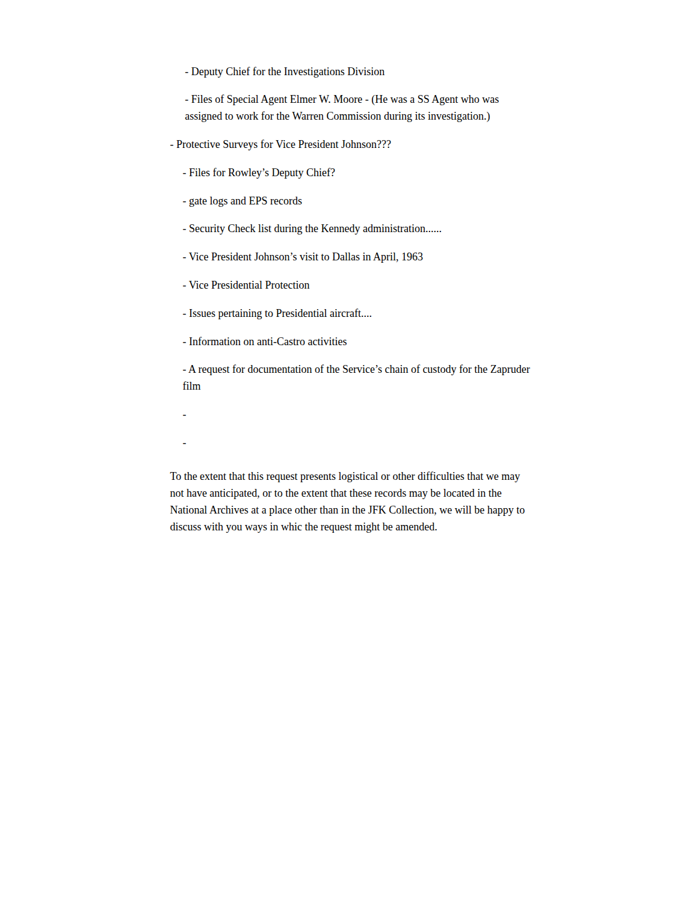- Deputy Chief for the Investigations Division
- Files of Special Agent Elmer W. Moore - (He was a SS Agent who was assigned to work for the Warren Commission during its investigation.)
- Protective Surveys for Vice President Johnson???
- Files for Rowley’s Deputy Chief?
- gate logs and EPS records
- Security Check list during the Kennedy administration......
- Vice President Johnson’s visit to Dallas in April, 1963
- Vice Presidential Protection
- Issues pertaining to Presidential aircraft....
- Information on anti-Castro activities
- A request for documentation of the Service’s chain of custody for the Zapruder film
-
-
To the extent that this request presents logistical or other difficulties that we may not have anticipated, or to the extent that these records may be located in the National Archives at a place other than in the JFK Collection, we will be happy to discuss with you ways in whic the request might be amended.